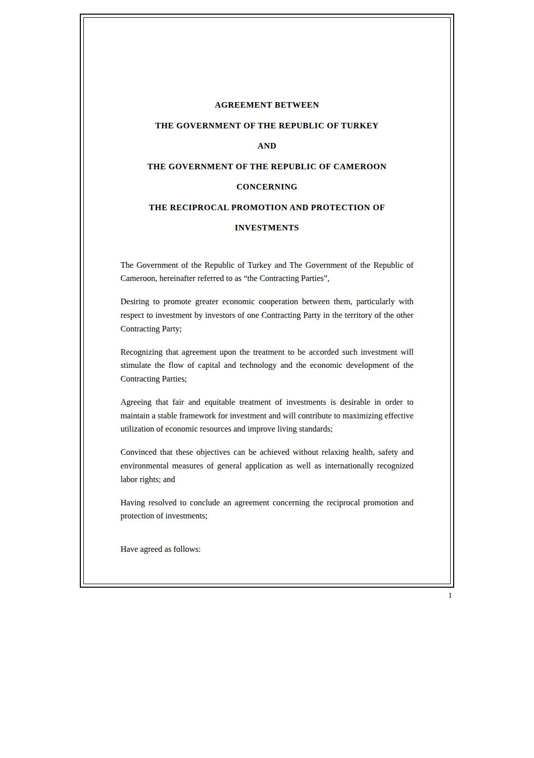Agreement between The Government of the Republic of Turkey and The Government of the Republic of Cameroon concerning The Reciprocal Promotion and Protection of Investments
The Government of the Republic of Turkey and The Government of the Republic of Cameroon, hereinafter referred to as “the Contracting Parties”,
Desiring to promote greater economic cooperation between them, particularly with respect to investment by investors of one Contracting Party in the territory of the other Contracting Party;
Recognizing that agreement upon the treatment to be accorded such investment will stimulate the flow of capital and technology and the economic development of the Contracting Parties;
Agreeing that fair and equitable treatment of investments is desirable in order to maintain a stable framework for investment and will contribute to maximizing effective utilization of economic resources and improve living standards;
Convinced that these objectives can be achieved without relaxing health, safety and environmental measures of general application as well as internationally recognized labor rights; and
Having resolved to conclude an agreement concerning the reciprocal promotion and protection of investments;
Have agreed as follows:
1